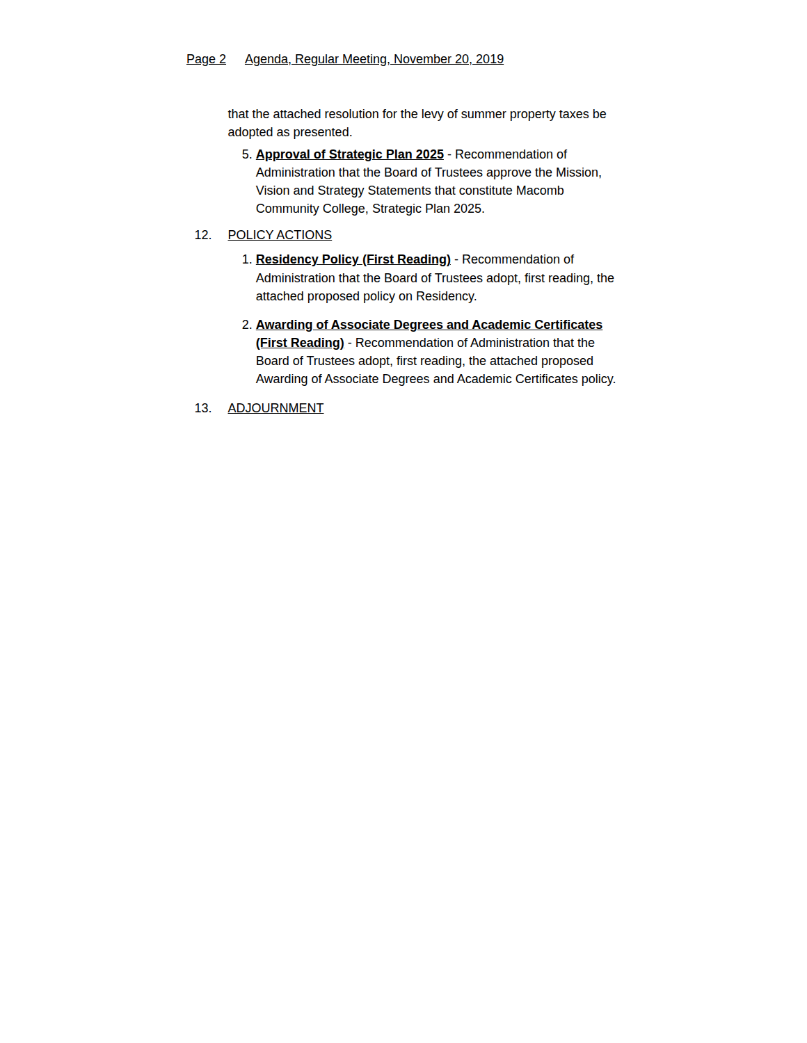Page 2 Agenda, Regular Meeting, November 20, 2019
that the attached resolution for the levy of summer property taxes be adopted as presented.
Approval of Strategic Plan 2025 - Recommendation of Administration that the Board of Trustees approve the Mission, Vision and Strategy Statements that constitute Macomb Community College, Strategic Plan 2025.
12.
POLICY ACTIONS
Residency Policy (First Reading) - Recommendation of Administration that the Board of Trustees adopt, first reading, the attached proposed policy on Residency.
Awarding of Associate Degrees and Academic Certificates (First Reading) - Recommendation of Administration that the Board of Trustees adopt, first reading, the attached proposed Awarding of Associate Degrees and Academic Certificates policy.
13.
ADJOURNMENT